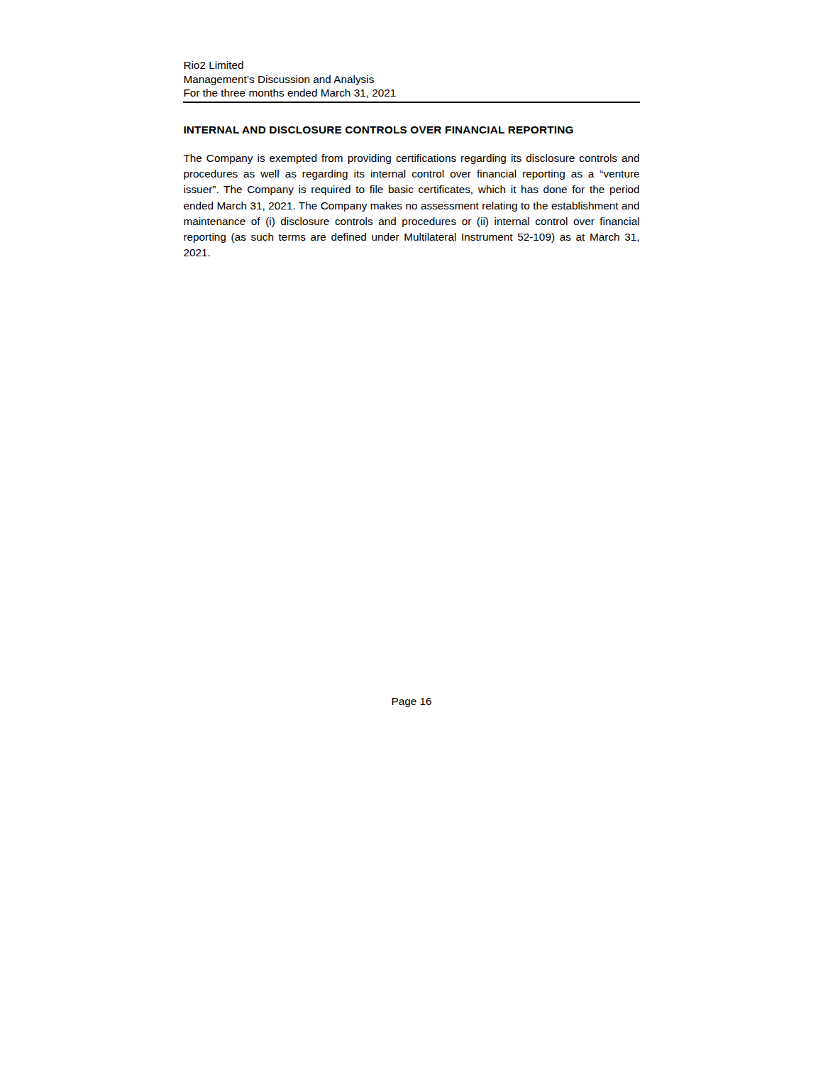Rio2 Limited
Management’s Discussion and Analysis
For the three months ended March 31, 2021
INTERNAL AND DISCLOSURE CONTROLS OVER FINANCIAL REPORTING
The Company is exempted from providing certifications regarding its disclosure controls and procedures as well as regarding its internal control over financial reporting as a “venture issuer”. The Company is required to file basic certificates, which it has done for the period ended March 31, 2021. The Company makes no assessment relating to the establishment and maintenance of (i) disclosure controls and procedures or (ii) internal control over financial reporting (as such terms are defined under Multilateral Instrument 52-109) as at March 31, 2021.
Page 16